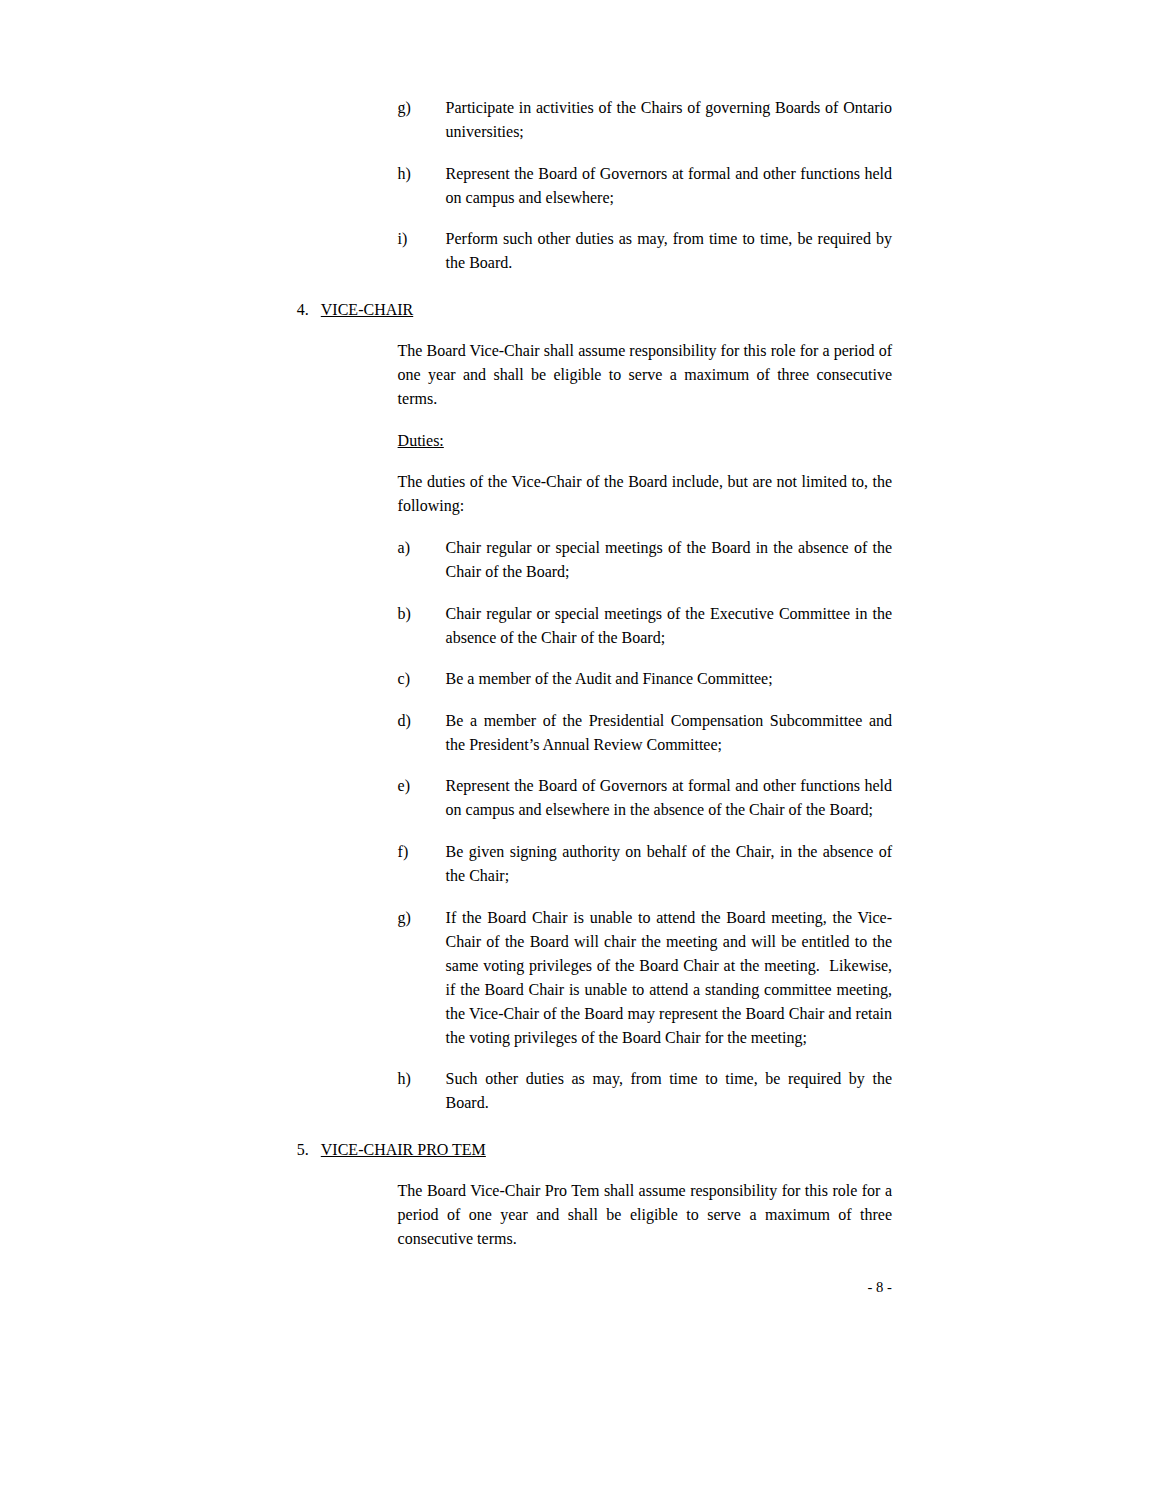g)
Participate in activities of the Chairs of governing Boards of Ontario universities;
h)
Represent the Board of Governors at formal and other functions held on campus and elsewhere;
i)
Perform such other duties as may, from time to time, be required by the Board.
4.
VICE-CHAIR
The Board Vice-Chair shall assume responsibility for this role for a period of one year and shall be eligible to serve a maximum of three consecutive terms.
Duties:
The duties of the Vice-Chair of the Board include, but are not limited to, the following:
a)
Chair regular or special meetings of the Board in the absence of the Chair of the Board;
b)
Chair regular or special meetings of the Executive Committee in the absence of the Chair of the Board;
c)
Be a member of the Audit and Finance Committee;
d)
Be a member of the Presidential Compensation Subcommittee and the President’s Annual Review Committee;
e)
Represent the Board of Governors at formal and other functions held on campus and elsewhere in the absence of the Chair of the Board;
f)
Be given signing authority on behalf of the Chair, in the absence of the Chair;
g)
If the Board Chair is unable to attend the Board meeting, the Vice-Chair of the Board will chair the meeting and will be entitled to the same voting privileges of the Board Chair at the meeting. Likewise, if the Board Chair is unable to attend a standing committee meeting, the Vice-Chair of the Board may represent the Board Chair and retain the voting privileges of the Board Chair for the meeting;
h)
Such other duties as may, from time to time, be required by the Board.
5.
VICE-CHAIR PRO TEM
The Board Vice-Chair Pro Tem shall assume responsibility for this role for a period of one year and shall be eligible to serve a maximum of three consecutive terms.
- 8 -